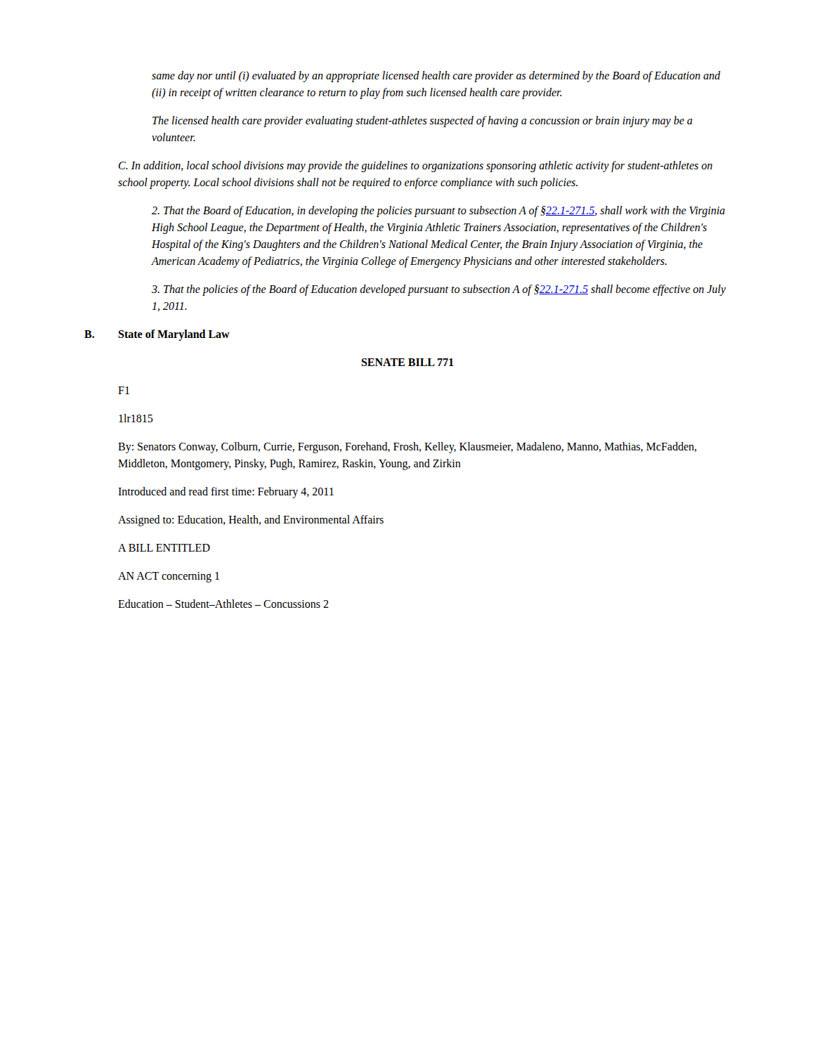same day nor until (i) evaluated by an appropriate licensed health care provider as determined by the Board of Education and (ii) in receipt of written clearance to return to play from such licensed health care provider.
The licensed health care provider evaluating student-athletes suspected of having a concussion or brain injury may be a volunteer.
C. In addition, local school divisions may provide the guidelines to organizations sponsoring athletic activity for student-athletes on school property. Local school divisions shall not be required to enforce compliance with such policies.
2. That the Board of Education, in developing the policies pursuant to subsection A of §22.1-271.5, shall work with the Virginia High School League, the Department of Health, the Virginia Athletic Trainers Association, representatives of the Children's Hospital of the King's Daughters and the Children's National Medical Center, the Brain Injury Association of Virginia, the American Academy of Pediatrics, the Virginia College of Emergency Physicians and other interested stakeholders.
3. That the policies of the Board of Education developed pursuant to subsection A of §22.1-271.5 shall become effective on July 1, 2011.
B. State of Maryland Law
SENATE BILL 771
F1
1lr1815
By: Senators Conway, Colburn, Currie, Ferguson, Forehand, Frosh, Kelley, Klausmeier, Madaleno, Manno, Mathias, McFadden, Middleton, Montgomery, Pinsky, Pugh, Ramirez, Raskin, Young, and Zirkin
Introduced and read first time: February 4, 2011
Assigned to: Education, Health, and Environmental Affairs
A BILL ENTITLED
AN ACT concerning 1
Education – Student–Athletes – Concussions 2